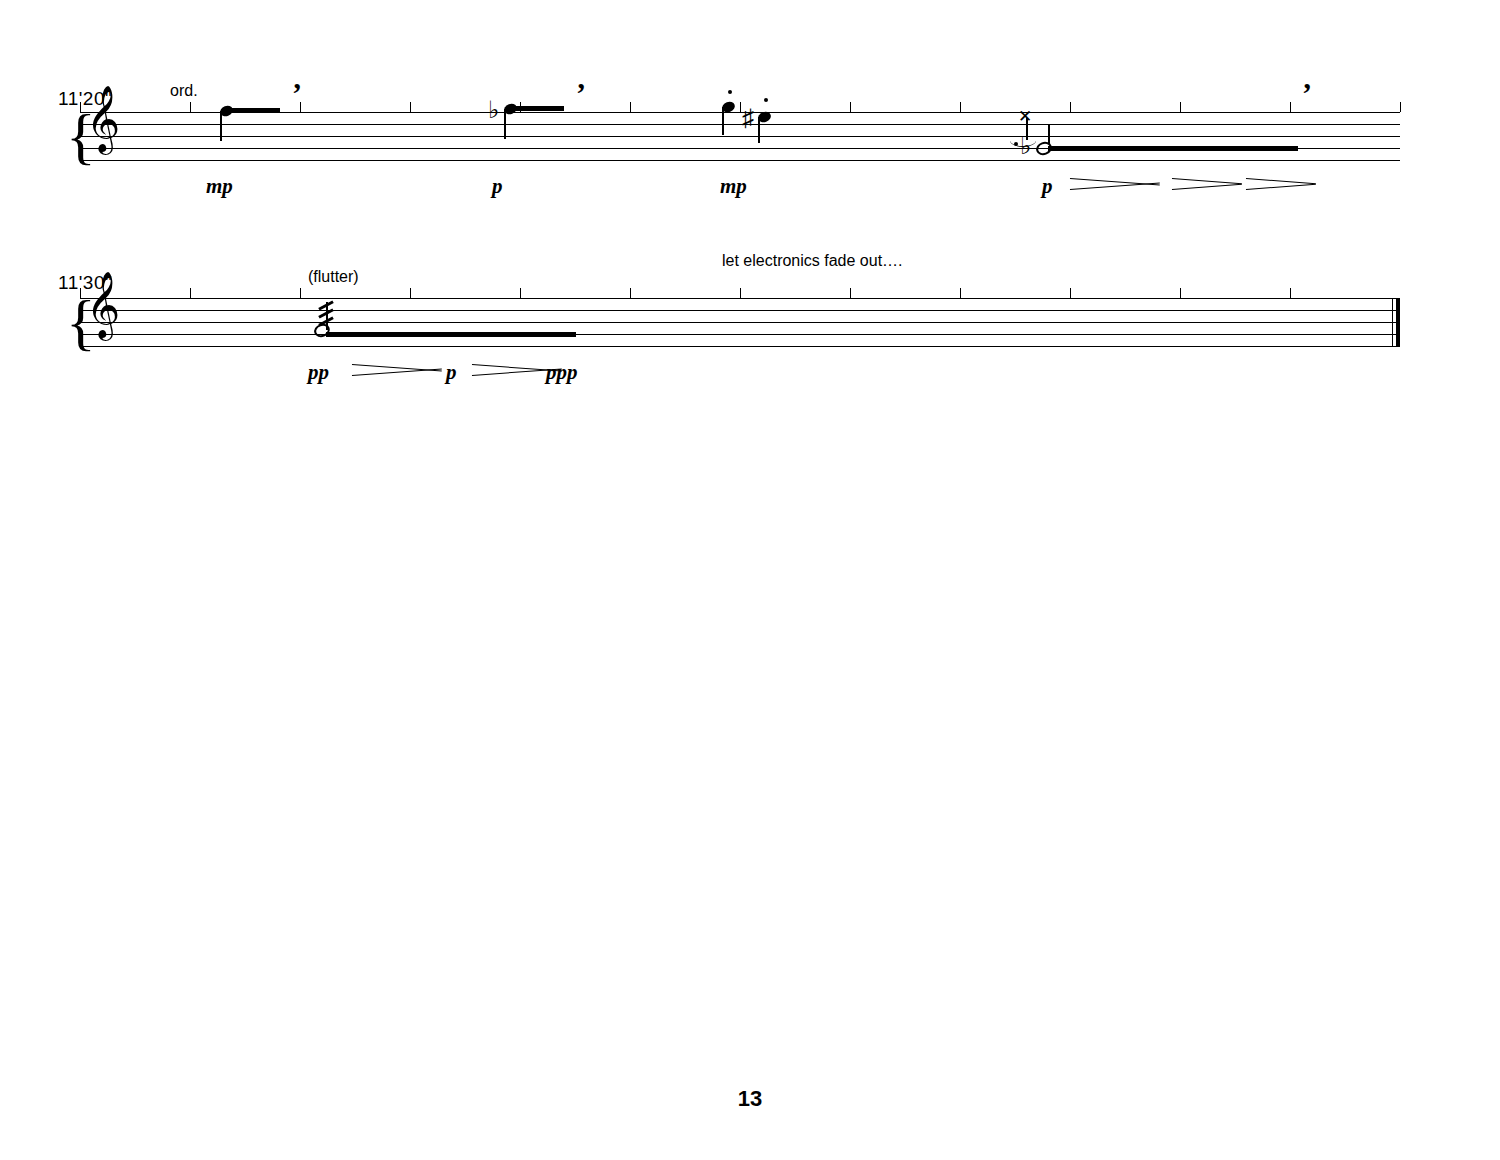11'20"
ord.
{
𝄞
♭
♯
✕
♭
’
’
’
mp
p
mp
p
11'30"
(flutter)
let electronics fade out….
{
𝄞
pp
p
ppp
13